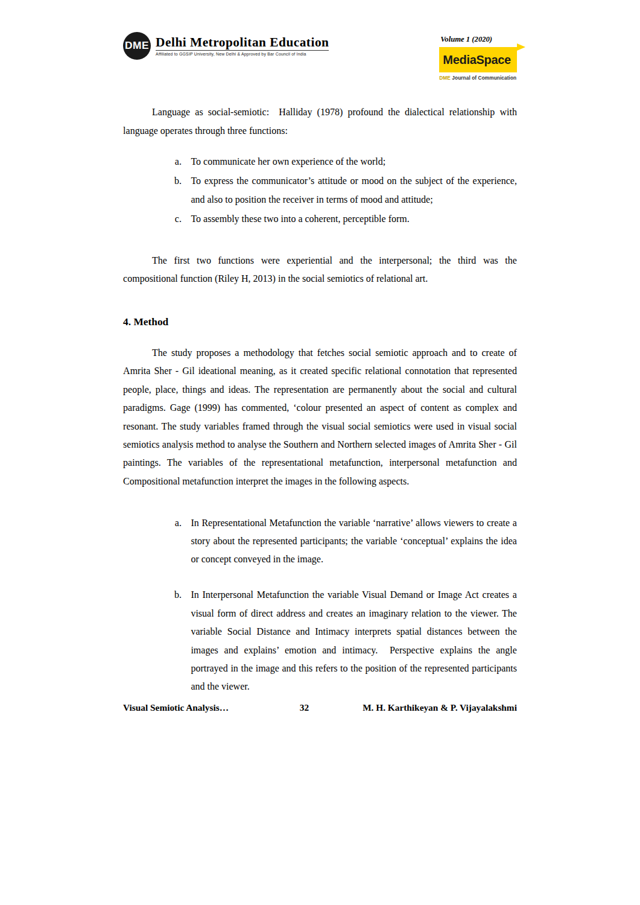DME
Delhi Metropolitan Education
Affiliated to GGSIP University, New Delhi & Approved by Bar Council of India
Volume 1 (2020)
MediaSpace
DME Journal of Communication
Language as social-semiotic: Halliday (1978) profound the dialectical relationship with language operates through three functions:
To communicate her own experience of the world;
To express the communicator’s attitude or mood on the subject of the experience, and also to position the receiver in terms of mood and attitude;
To assembly these two into a coherent, perceptible form.
The first two functions were experiential and the interpersonal; the third was the compositional function (Riley H, 2013) in the social semiotics of relational art.
4. Method
The study proposes a methodology that fetches social semiotic approach and to create of Amrita Sher - Gil ideational meaning, as it created specific relational connotation that represented people, place, things and ideas. The representation are permanently about the social and cultural paradigms. Gage (1999) has commented, ‘colour presented an aspect of content as complex and resonant. The study variables framed through the visual social semiotics were used in visual social semiotics analysis method to analyse the Southern and Northern selected images of Amrita Sher - Gil paintings. The variables of the representational metafunction, interpersonal metafunction and Compositional metafunction interpret the images in the following aspects.
In Representational Metafunction the variable ‘narrative’ allows viewers to create a story about the represented participants; the variable ‘conceptual’ explains the idea or concept conveyed in the image.
In Interpersonal Metafunction the variable Visual Demand or Image Act creates a visual form of direct address and creates an imaginary relation to the viewer. The variable Social Distance and Intimacy interprets spatial distances between the images and explains’ emotion and intimacy. Perspective explains the angle portrayed in the image and this refers to the position of the represented participants and the viewer.
Visual Semiotic Analysis…
32
M. H. Karthikeyan & P. Vijayalakshmi